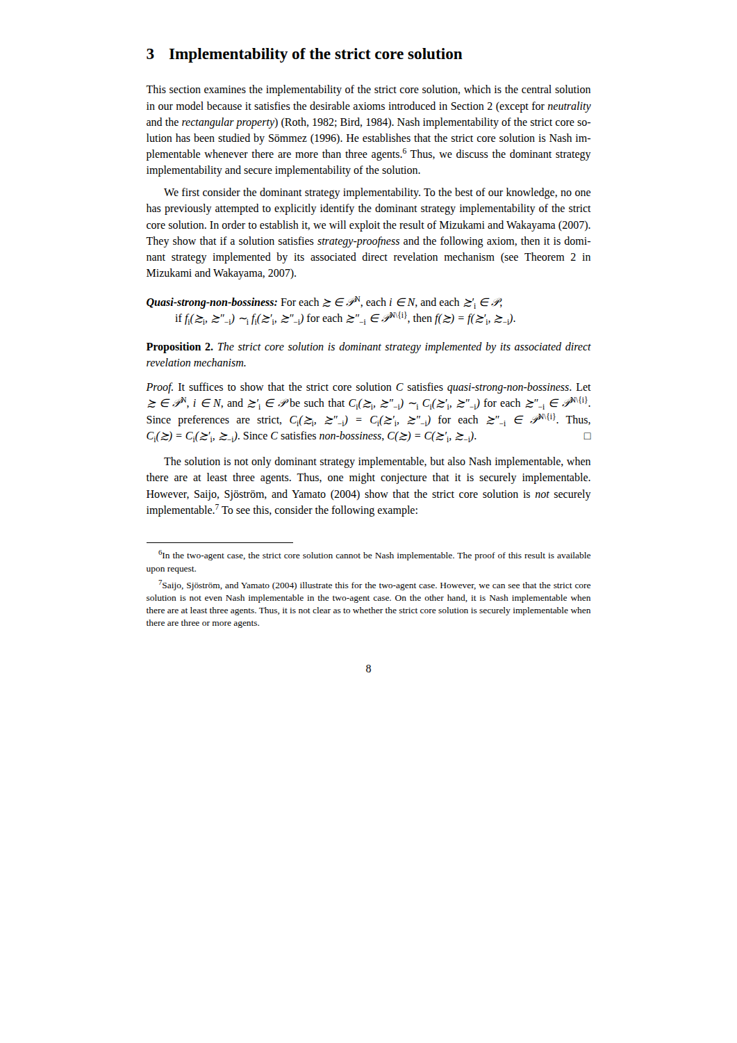3 Implementability of the strict core solution
This section examines the implementability of the strict core solution, which is the central solution in our model because it satisfies the desirable axioms introduced in Section 2 (except for neutrality and the rectangular property) (Roth, 1982; Bird, 1984). Nash implementability of the strict core solution has been studied by Sömmez (1996). He establishes that the strict core solution is Nash implementable whenever there are more than three agents.6 Thus, we discuss the dominant strategy implementability and secure implementability of the solution.
We first consider the dominant strategy implementability. To the best of our knowledge, no one has previously attempted to explicitly identify the dominant strategy implementability of the strict core solution. In order to establish it, we will exploit the result of Mizukami and Wakayama (2007). They show that if a solution satisfies strategy-proofness and the following axiom, then it is dominant strategy implemented by its associated direct revelation mechanism (see Theorem 2 in Mizukami and Wakayama, 2007).
Quasi-strong-non-bossiness: For each ≿ ∈ 𝒫N, each i ∈ N, and each ≿′i ∈ 𝒫, if fi(≿i, ≿″−i) ∼i fi(≿′i, ≿″−i) for each ≿″−i ∈ 𝒫N\{i}, then f(≿) = f(≿′i, ≿−i).
Proposition 2. The strict core solution is dominant strategy implemented by its associated direct revelation mechanism.
Proof. It suffices to show that the strict core solution C satisfies quasi-strong-non-bossiness. Let ≿ ∈ 𝒫N, i ∈ N, and ≿′i ∈ 𝒫 be such that Ci(≿i, ≿″−i) ∼i Ci(≿′i, ≿″−i) for each ≿″−i ∈ 𝒫N\{i}. Since preferences are strict, Ci(≿i, ≿″−i) = Ci(≿′i, ≿″−i) for each ≿″−i ∈ 𝒫N\{i}. Thus, Ci(≿) = Ci(≿′i, ≿−i). Since C satisfies non-bossiness, C(≿) = C(≿′i, ≿−i).□
The solution is not only dominant strategy implementable, but also Nash implementable, when there are at least three agents. Thus, one might conjecture that it is securely implementable. However, Saijo, Sjöström, and Yamato (2004) show that the strict core solution is not securely implementable.7 To see this, consider the following example:
6In the two-agent case, the strict core solution cannot be Nash implementable. The proof of this result is available upon request.
7Saijo, Sjöström, and Yamato (2004) illustrate this for the two-agent case. However, we can see that the strict core solution is not even Nash implementable in the two-agent case. On the other hand, it is Nash implementable when there are at least three agents. Thus, it is not clear as to whether the strict core solution is securely implementable when there are three or more agents.
8